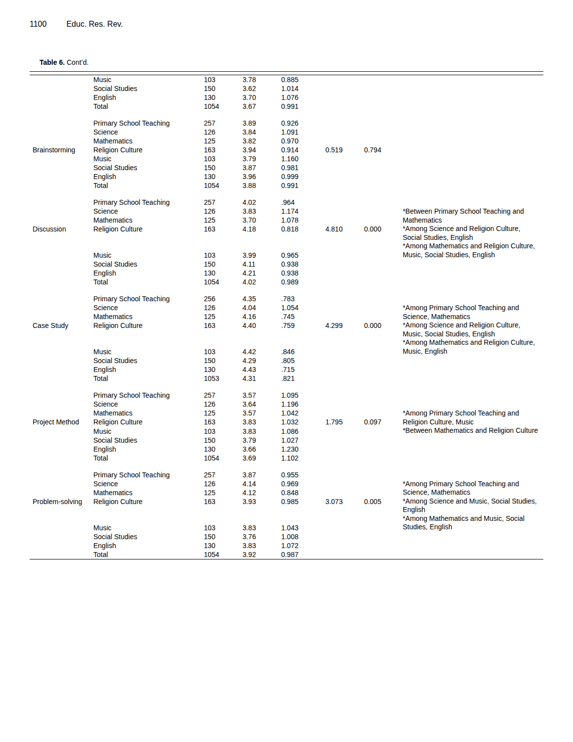1100 Educ. Res. Rev.
Table 6. Cont’d.
| | Music | 103 | 3.78 | 0.885 | | | |
| | Social Studies | 150 | 3.62 | 1.014 | | | |
| | English | 130 | 3.70 | 1.076 | | | |
| | Total | 1054 | 3.67 | 0.991 | | | |
| | Primary School Teaching | 257 | 3.89 | 0.926 | | | |
| | Science | 126 | 3.84 | 1.091 | | | |
| | Mathematics | 125 | 3.82 | 0.970 | | | |
| Brainstorming | Religion Culture | 163 | 3.94 | 0.914 | 0.519 | 0.794 | |
| Music | 103 | 3.79 | 1.160 |
| | Social Studies | 150 | 3.87 | 0.981 | | | |
| | English | 130 | 3.96 | 0.999 | | | |
| | Total | 1054 | 3.88 | 0.991 | | | |
| | Primary School Teaching | 257 | 4.02 | .964 | | | |
| | Science | 126 | 3.83 | 1.174 | | | *Between Primary School Teaching and Mathematics *Among Science and Religion Culture, Social Studies, English *Among Mathematics and Religion Culture, Music, Social Studies, English |
| | Mathematics | 125 | 3.70 | 1.078 | | |
| Discussion | Religion Culture | 163 | 4.18 | 0.818 | 4.810 | 0.000 |
| Music | 103 | 3.99 | 0.965 |
| | Social Studies | 150 | 4.11 | 0.938 | | | |
| | English | 130 | 4.21 | 0.938 | | | |
| | Total | 1054 | 4.02 | 0.989 | | | |
| | Primary School Teaching | 256 | 4.35 | .783 | | | |
| | Science | 126 | 4.04 | 1.054 | | | *Among Primary School Teaching and Science, Mathematics *Among Science and Religion Culture, Music, Social Studies, English *Among Mathematics and Religion Culture, Music, English |
| | Mathematics | 125 | 4.16 | .745 | | |
| Case Study | Religion Culture | 163 | 4.40 | .759 | 4.299 | 0.000 |
| Music | 103 | 4.42 | .846 |
| | Social Studies | 150 | 4.29 | .805 | | | |
| | English | 130 | 4.43 | .715 | | | |
| | Total | 1053 | 4.31 | .821 | | | |
| | Primary School Teaching | 257 | 3.57 | 1.095 | | | |
| | Science | 126 | 3.64 | 1.196 | | | |
| | Mathematics | 125 | 3.57 | 1.042 | | | *Among Primary School Teaching and Religion Culture, Music *Between Mathematics and Religion Culture |
| Project Method | Religion Culture | 163 | 3.83 | 1.032 | 1.795 | 0.097 |
| Music | 103 | 3.83 | 1.086 |
| | Social Studies | 150 | 3.79 | 1.027 | | | |
| | English | 130 | 3.66 | 1.230 | | | |
| | Total | 1054 | 3.69 | 1.102 | | | |
| | Primary School Teaching | 257 | 3.87 | 0.955 | | | |
| | Science | 126 | 4.14 | 0.969 | | | *Among Primary School Teaching and Science, Mathematics *Among Science and Music, Social Studies, English *Among Mathematics and Music, Social Studies, English |
| | Mathematics | 125 | 4.12 | 0.848 | | |
| Problem-solving | Religion Culture | 163 | 3.93 | 0.985 | 3.073 | 0.005 |
| Music | 103 | 3.83 | 1.043 |
| | Social Studies | 150 | 3.76 | 1.008 | | | |
| | English | 130 | 3.83 | 1.072 | | | |
| | Total | 1054 | 3.92 | 0.987 | | | |